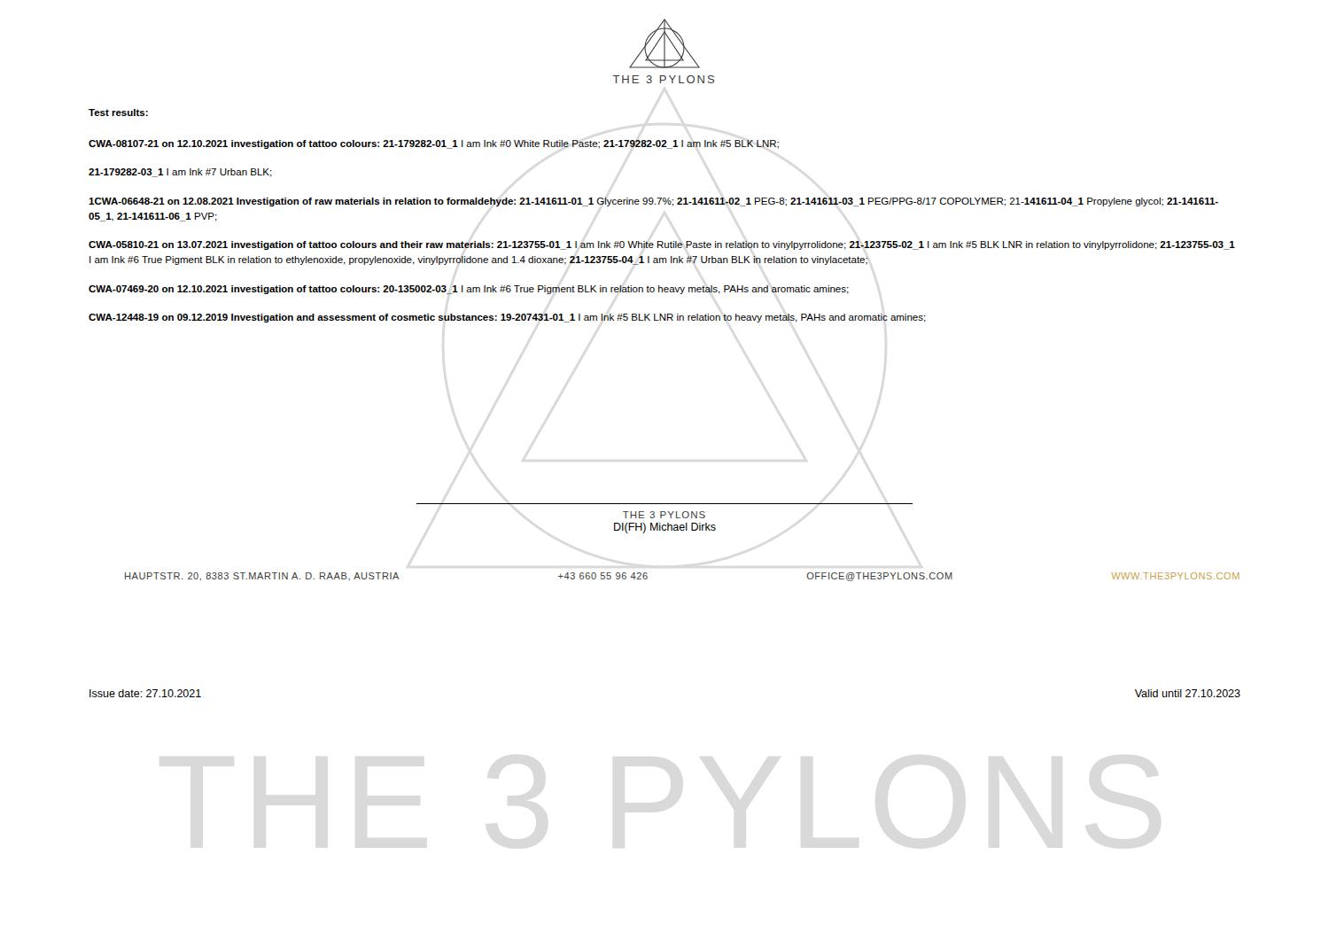THE 3 PYLONS
THE 3 PYLONS
Test results:
CWA-08107-21 on 12.10.2021 investigation of tattoo colours: 21-179282-01_1 I am Ink #0 White Rutile Paste; 21-179282-02_1 I am Ink #5 BLK LNR;
21-179282-03_1 I am Ink #7 Urban BLK;
1CWA-06648-21 on 12.08.2021 Investigation of raw materials in relation to formaldehyde: 21-141611-01_1 Glycerine 99.7%; 21-141611-02_1 PEG-8; 21-141611-03_1 PEG/PPG-8/17 COPOLYMER; 21-141611-04_1 Propylene glycol; 21-141611-05_1, 21-141611-06_1 PVP;
CWA-05810-21 on 13.07.2021 investigation of tattoo colours and their raw materials: 21-123755-01_1 I am Ink #0 White Rutile Paste in relation to vinylpyrrolidone; 21-123755-02_1 I am Ink #5 BLK LNR in relation to vinylpyrrolidone; 21-123755-03_1 I am Ink #6 True Pigment BLK in relation to ethylenoxide, propylenoxide, vinylpyrrolidone and 1.4 dioxane; 21-123755-04_1 I am Ink #7 Urban BLK in relation to vinylacetate;
CWA-07469-20 on 12.10.2021 investigation of tattoo colours: 20-135002-03_1 I am Ink #6 True Pigment BLK in relation to heavy metals, PAHs and aromatic amines;
CWA-12448-19 on 09.12.2019 Investigation and assessment of cosmetic substances: 19-207431-01_1 I am Ink #5 BLK LNR in relation to heavy metals, PAHs and aromatic amines;
THE 3 PYLONS
DI(FH) Michael Dirks
HAUPTSTR. 20, 8383 ST.MARTIN A. D. RAAB, AUSTRIA +43 660 55 96 426 OFFICE@THE3PYLONS.COM WWW.THE3PYLONS.COM
Issue date: 27.10.2021 Valid until 27.10.2023